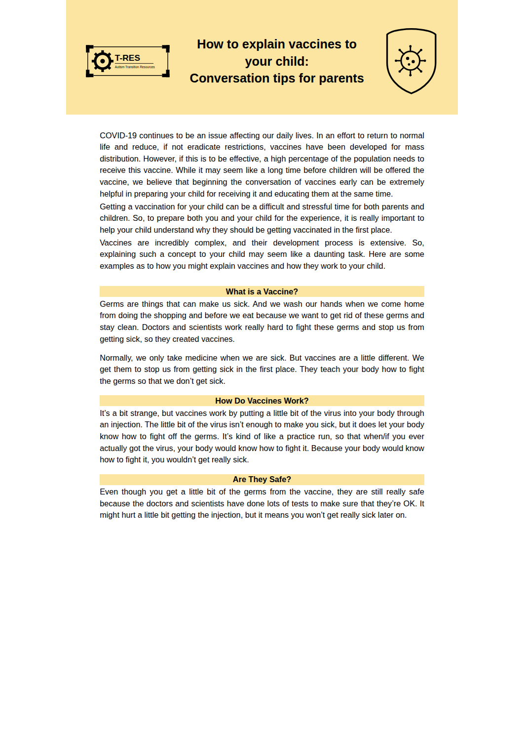T-RES Autism Transition Resources
How to explain vaccines to your child:
Conversation tips for parents
COVID-19 continues to be an issue affecting our daily lives. In an effort to return to normal life and reduce, if not eradicate restrictions, vaccines have been developed for mass distribution. However, if this is to be effective, a high percentage of the population needs to receive this vaccine. While it may seem like a long time before children will be offered the vaccine, we believe that beginning the conversation of vaccines early can be extremely helpful in preparing your child for receiving it and educating them at the same time.
Getting a vaccination for your child can be a difficult and stressful time for both parents and children. So, to prepare both you and your child for the experience, it is really important to help your child understand why they should be getting vaccinated in the first place.
Vaccines are incredibly complex, and their development process is extensive. So, explaining such a concept to your child may seem like a daunting task. Here are some examples as to how you might explain vaccines and how they work to your child.
What is a Vaccine?
Germs are things that can make us sick. And we wash our hands when we come home from doing the shopping and before we eat because we want to get rid of these germs and stay clean. Doctors and scientists work really hard to fight these germs and stop us from getting sick, so they created vaccines.
Normally, we only take medicine when we are sick. But vaccines are a little different. We get them to stop us from getting sick in the first place. They teach your body how to fight the germs so that we don’t get sick.
How Do Vaccines Work?
It’s a bit strange, but vaccines work by putting a little bit of the virus into your body through an injection. The little bit of the virus isn’t enough to make you sick, but it does let your body know how to fight off the germs. It’s kind of like a practice run, so that when/if you ever actually got the virus, your body would know how to fight it. Because your body would know how to fight it, you wouldn’t get really sick.
Are They Safe?
Even though you get a little bit of the germs from the vaccine, they are still really safe because the doctors and scientists have done lots of tests to make sure that they’re OK. It might hurt a little bit getting the injection, but it means you won’t get really sick later on.